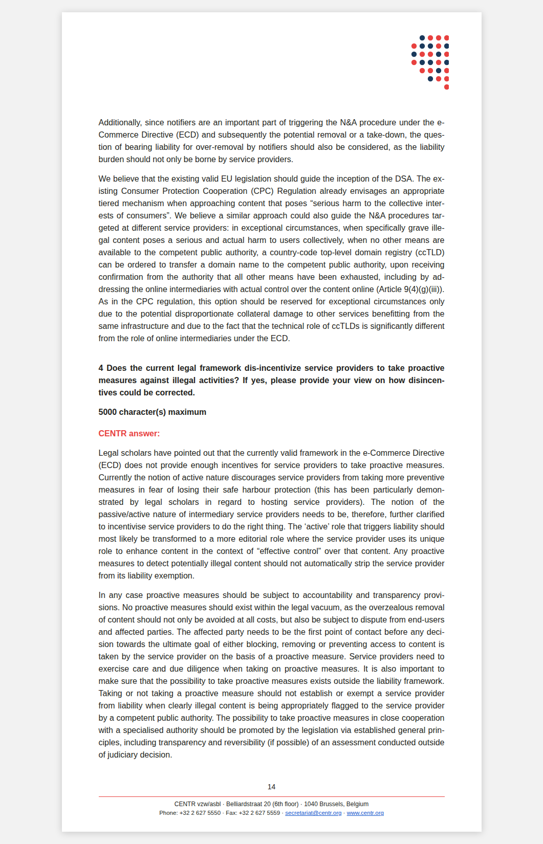CENTR logo
Additionally, since notifiers are an important part of triggering the N&A procedure under the e-Commerce Directive (ECD) and subsequently the potential removal or a take-down, the question of bearing liability for over-removal by notifiers should also be considered, as the liability burden should not only be borne by service providers.
We believe that the existing valid EU legislation should guide the inception of the DSA. The existing Consumer Protection Cooperation (CPC) Regulation already envisages an appropriate tiered mechanism when approaching content that poses “serious harm to the collective interests of consumers”. We believe a similar approach could also guide the N&A procedures targeted at different service providers: in exceptional circumstances, when specifically grave illegal content poses a serious and actual harm to users collectively, when no other means are available to the competent public authority, a country-code top-level domain registry (ccTLD) can be ordered to transfer a domain name to the competent public authority, upon receiving confirmation from the authority that all other means have been exhausted, including by addressing the online intermediaries with actual control over the content online (Article 9(4)(g)(iii)). As in the CPC regulation, this option should be reserved for exceptional circumstances only due to the potential disproportionate collateral damage to other services benefitting from the same infrastructure and due to the fact that the technical role of ccTLDs is significantly different from the role of online intermediaries under the ECD.
4 Does the current legal framework dis-incentivize service providers to take proactive measures against illegal activities? If yes, please provide your view on how disincentives could be corrected.
5000 character(s) maximum
CENTR answer:
Legal scholars have pointed out that the currently valid framework in the e-Commerce Directive (ECD) does not provide enough incentives for service providers to take proactive measures. Currently the notion of active nature discourages service providers from taking more preventive measures in fear of losing their safe harbour protection (this has been particularly demonstrated by legal scholars in regard to hosting service providers). The notion of the passive/active nature of intermediary service providers needs to be, therefore, further clarified to incentivise service providers to do the right thing. The ‘active’ role that triggers liability should most likely be transformed to a more editorial role where the service provider uses its unique role to enhance content in the context of “effective control” over that content. Any proactive measures to detect potentially illegal content should not automatically strip the service provider from its liability exemption.
In any case proactive measures should be subject to accountability and transparency provisions. No proactive measures should exist within the legal vacuum, as the overzealous removal of content should not only be avoided at all costs, but also be subject to dispute from end-users and affected parties. The affected party needs to be the first point of contact before any decision towards the ultimate goal of either blocking, removing or preventing access to content is taken by the service provider on the basis of a proactive measure. Service providers need to exercise care and due diligence when taking on proactive measures. It is also important to make sure that the possibility to take proactive measures exists outside the liability framework. Taking or not taking a proactive measure should not establish or exempt a service provider from liability when clearly illegal content is being appropriately flagged to the service provider by a competent public authority. The possibility to take proactive measures in close cooperation with a specialised authority should be promoted by the legislation via established general principles, including transparency and reversibility (if possible) of an assessment conducted outside of judiciary decision.
14
CENTR vzw/asbl · Belliardstraat 20 (6th floor) · 1040 Brussels, Belgium
Phone: +32 2 627 5550 · Fax: +32 2 627 5559 · secretariat@centr.org · www.centr.org